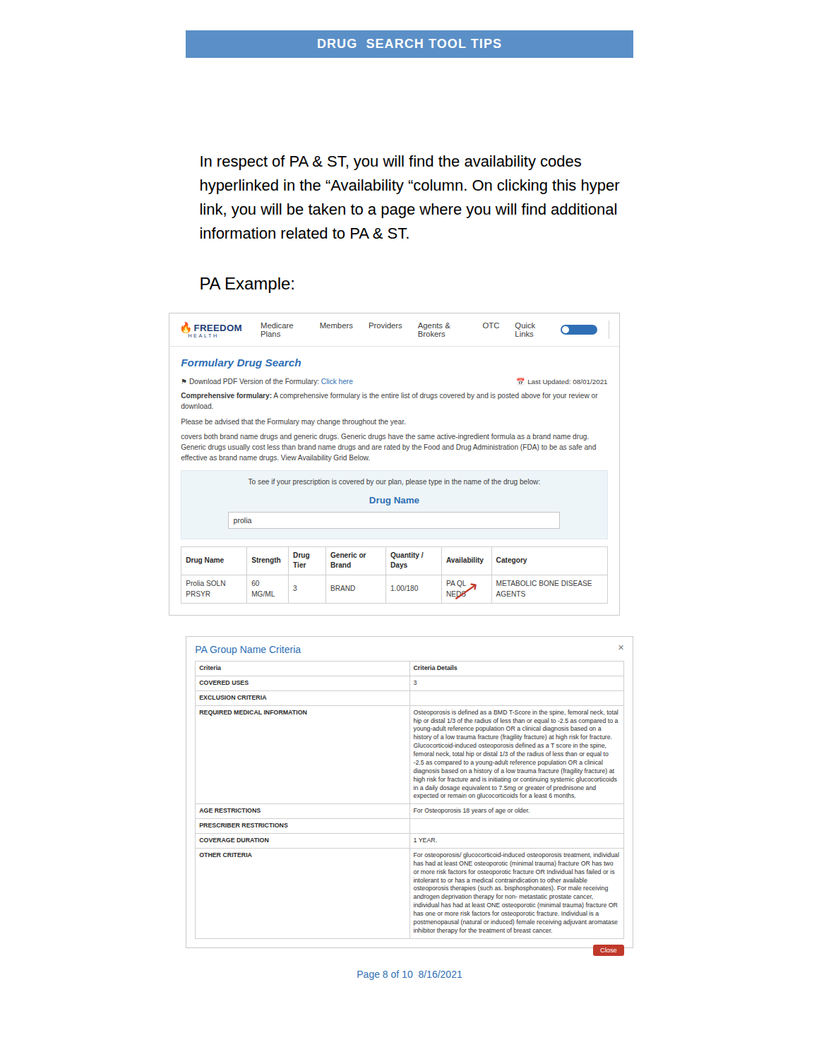DRUG SEARCH TOOL TIPS
In respect of PA & ST, you will find the availability codes hyperlinked in the “Availability “column. On clicking this hyper link, you will be taken to a page where you will find additional information related to PA & ST.
PA Example:
🔥FREEDOM HEALTH
Medicare Plans
Members
Providers
Agents & Brokers
OTC
Quick Links
Formulary Drug Search
📅Last Updated: 08/01/2021
⚑ Download PDF Version of the Formulary: Click here
Comprehensive formulary: A comprehensive formulary is the entire list of drugs covered by and is posted above for your review or download.
Please be advised that the Formulary may change throughout the year.
covers both brand name drugs and generic drugs. Generic drugs have the same active-ingredient formula as a brand name drug. Generic drugs usually cost less than brand name drugs and are rated by the Food and Drug Administration (FDA) to be as safe and effective as brand name drugs. View Availability Grid Below.
To see if your prescription is covered by our plan, please type in the name of the drug below:
Drug Name
| Drug Name | Strength | Drug Tier | Generic or Brand | Quantity / Days | Availability | Category |
| --- | --- | --- | --- | --- | --- | --- |
| Prolia SOLN PRSYR | 60 MG/ML | 3 | BRAND | 1.00/180 | PA QL NEDS | METABOLIC BONE DISEASE AGENTS |
⟶
×
PA Group Name Criteria
| Criteria | Criteria Details |
| --- | --- |
| COVERED USES | 3 |
| EXCLUSION CRITERIA | |
| REQUIRED MEDICAL INFORMATION | Osteoporosis is defined as a BMD T-Score in the spine, femoral neck, total hip or distal 1/3 of the radius of less than or equal to -2.5 as compared to a young-adult reference population OR a clinical diagnosis based on a history of a low trauma fracture (fragility fracture) at high risk for fracture. Glucocorticoid-induced osteoporosis defined as a T score in the spine, femoral neck, total hip or distal 1/3 of the radius of less than or equal to -2.5 as compared to a young-adult reference population OR a clinical diagnosis based on a history of a low trauma fracture (fragility fracture) at high risk for fracture and is initiating or continuing systemic glucocorticoids in a daily dosage equivalent to 7.5mg or greater of prednisone and expected or remain on glucocorticoids for a least 6 months. |
| AGE RESTRICTIONS | For Osteoporosis 18 years of age or older. |
| PRESCRIBER RESTRICTIONS | |
| COVERAGE DURATION | 1 YEAR. |
| OTHER CRITERIA | For osteoporosis/ glucocorticoid-induced osteoporosis treatment, individual has had at least ONE osteoporotic (minimal trauma) fracture OR has two or more risk factors for osteoporotic fracture OR Individual has failed or is intolerant to or has a medical contraindication to other available osteoporosis therapies (such as. bisphosphonates). For male receiving androgen deprivation therapy for non- metastatic prostate cancer, individual has had at least ONE osteoporotic (minimal trauma) fracture OR has one or more risk factors for osteoporotic fracture. Individual is a postmenopausal (natural or induced) female receiving adjuvant aromatase inhibitor therapy for the treatment of breast cancer. |
Close
Page 8 of 10 8/16/2021